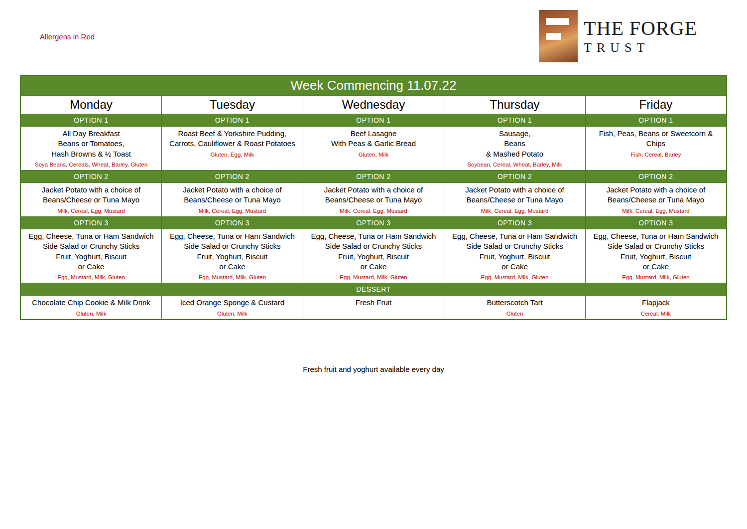Allergens in Red
THE FORGE TRUST
| Week Commencing 11.07.22 |
| Monday | Tuesday | Wednesday | Thursday | Friday |
| OPTION 1 | OPTION 1 | OPTION 1 | OPTION 1 | OPTION 1 |
| All Day Breakfast Beans or Tomatoes, Hash Browns & ½ Toast Soya Beans, Cereals, Wheat, Barley, Gluten | Roast Beef & Yorkshire Pudding, Carrots, Cauliflower & Roast Potatoes Gluten, Egg, Milk | Beef Lasagne With Peas & Garlic Bread Gluten, Milk | Sausage, Beans & Mashed Potato Soybean, Cereal, Wheat, Barley, Milk | Fish, Peas, Beans or Sweetcorn & Chips Fish, Cereal, Barley |
| OPTION 2 | OPTION 2 | OPTION 2 | OPTION 2 | OPTION 2 |
| Jacket Potato with a choice of Beans/Cheese or Tuna Mayo Milk, Cereal, Egg, Mustard | Jacket Potato with a choice of Beans/Cheese or Tuna Mayo Milk, Cereal, Egg, Mustard | Jacket Potato with a choice of Beans/Cheese or Tuna Mayo Milk, Cereal, Egg, Mustard | Jacket Potato with a choice of Beans/Cheese or Tuna Mayo Milk, Cereal, Egg, Mustard | Jacket Potato with a choice of Beans/Cheese or Tuna Mayo Milk, Cereal, Egg, Mustard |
| OPTION 3 | OPTION 3 | OPTION 3 | OPTION 3 | OPTION 3 |
| Egg, Cheese, Tuna or Ham Sandwich Side Salad or Crunchy Sticks Fruit, Yoghurt, Biscuit or Cake Egg, Mustard, Milk, Gluten | Egg, Cheese, Tuna or Ham Sandwich Side Salad or Crunchy Sticks Fruit, Yoghurt, Biscuit or Cake Egg, Mustard, Milk, Gluten | Egg, Cheese, Tuna or Ham Sandwich Side Salad or Crunchy Sticks Fruit, Yoghurt, Biscuit or Cake Egg, Mustard, Milk, Gluten | Egg, Cheese, Tuna or Ham Sandwich Side Salad or Crunchy Sticks Fruit, Yoghurt, Biscuit or Cake Egg, Mustard, Milk, Gluten | Egg, Cheese, Tuna or Ham Sandwich Side Salad or Crunchy Sticks Fruit, Yoghurt, Biscuit or Cake Egg, Mustard, Milk, Gluten |
| DESSERT |
| Chocolate Chip Cookie & Milk Drink Gluten, Milk | Iced Orange Sponge & Custard Gluten, Milk | Fresh Fruit | Butterscotch Tart Gluten | Flapjack Cereal, Milk |
Fresh fruit and yoghurt available every day